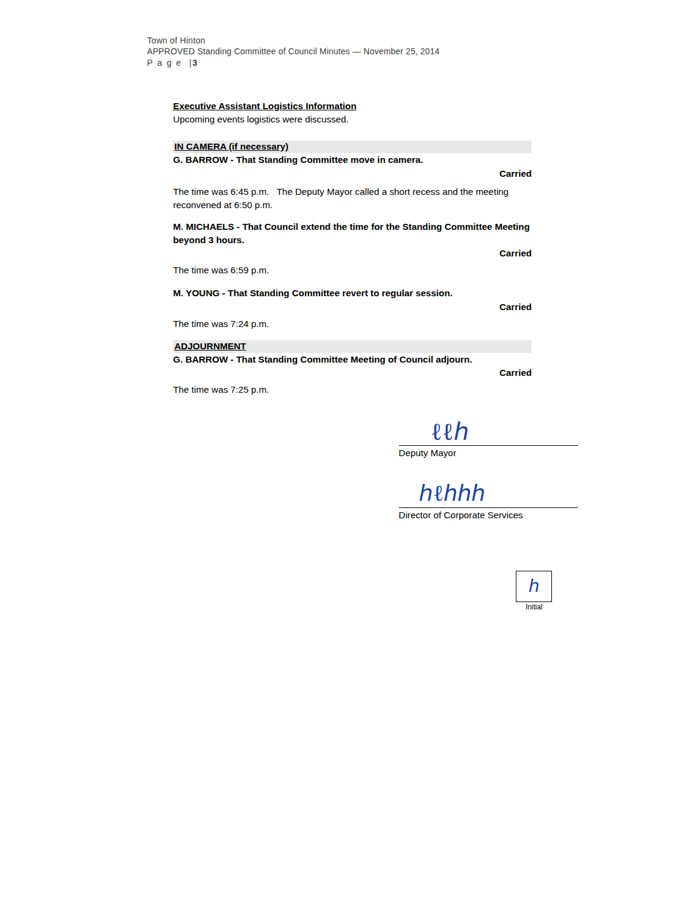Town of Hinton
APPROVED Standing Committee of Council Minutes — November 25, 2014
P a g e |3
Executive Assistant Logistics Information
Upcoming events logistics were discussed.
IN CAMERA (if necessary)
G. BARROW - That Standing Committee move in camera.
Carried
The time was 6:45 p.m. The Deputy Mayor called a short recess and the meeting reconvened at 6:50 p.m.
M. MICHAELS - That Council extend the time for the Standing Committee Meeting beyond 3 hours.
Carried
The time was 6:59 p.m.
M. YOUNG - That Standing Committee revert to regular session.
Carried
The time was 7:24 p.m.
ADJOURNMENT
G. BARROW - That Standing Committee Meeting of Council adjourn.
Carried
The time was 7:25 p.m.
ℓℓℎ
Deputy Mayor
ℎℓℎℎℎ
Director of Corporate Services
ℎ
Initial